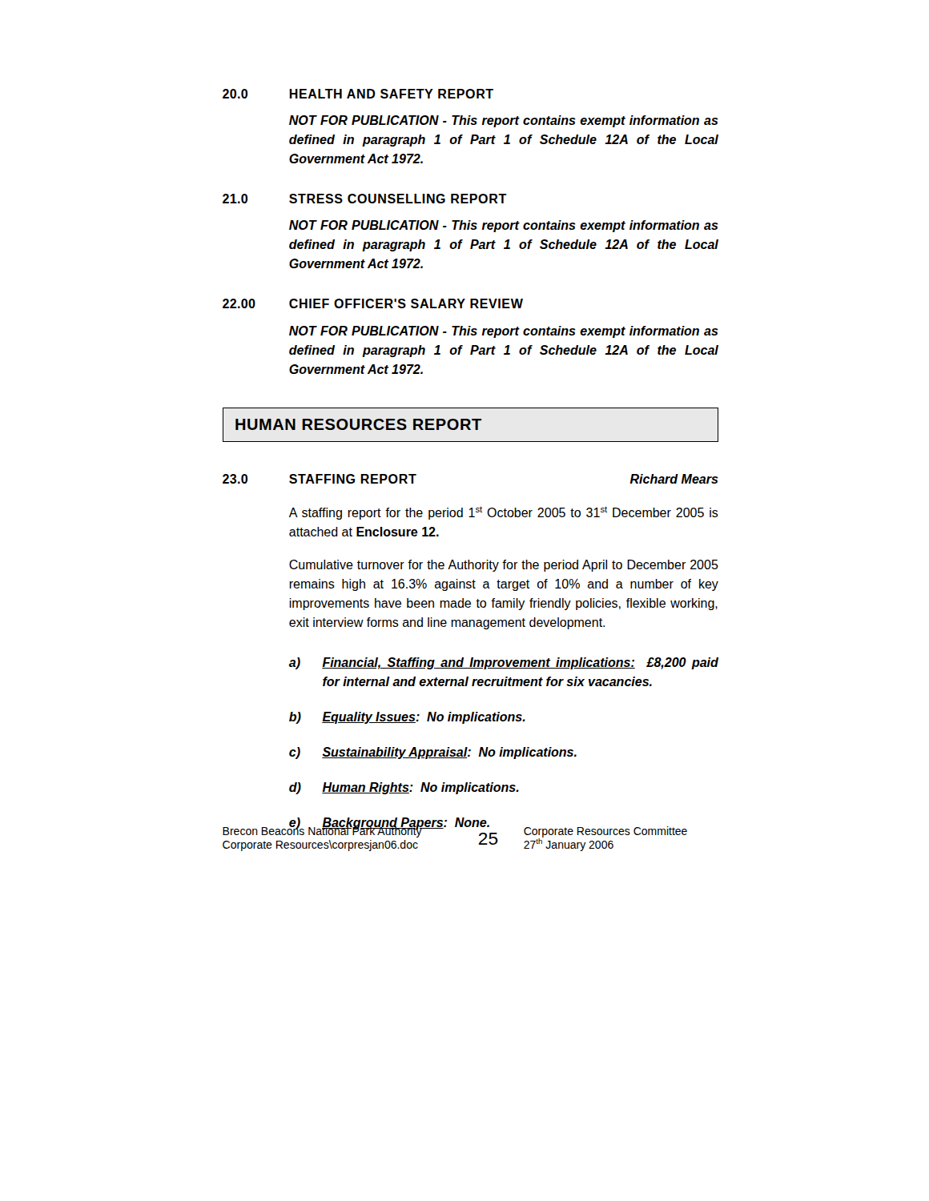20.0
HEALTH AND SAFETY REPORT
NOT FOR PUBLICATION - This report contains exempt information as defined in paragraph 1 of Part 1 of Schedule 12A of the Local Government Act 1972.
21.0
STRESS COUNSELLING REPORT
NOT FOR PUBLICATION - This report contains exempt information as defined in paragraph 1 of Part 1 of Schedule 12A of the Local Government Act 1972.
22.00
CHIEF OFFICER'S SALARY REVIEW
NOT FOR PUBLICATION - This report contains exempt information as defined in paragraph 1 of Part 1 of Schedule 12A of the Local Government Act 1972.
HUMAN RESOURCES REPORT
23.0
STAFFING REPORT
Richard Mears
A staffing report for the period 1st October 2005 to 31st December 2005 is attached at Enclosure 12.
Cumulative turnover for the Authority for the period April to December 2005 remains high at 16.3% against a target of 10% and a number of key improvements have been made to family friendly policies, flexible working, exit interview forms and line management development.
a)
Financial, Staffing and Improvement implications: £8,200 paid for internal and external recruitment for six vacancies.
b)
Equality Issues: No implications.
c)
Sustainability Appraisal: No implications.
d)
Human Rights: No implications.
e)
Background Papers: None.
Brecon Beacons National Park Authority
Corporate Resources\corpresjan06.doc
25
Corporate Resources Committee
27th January 2006